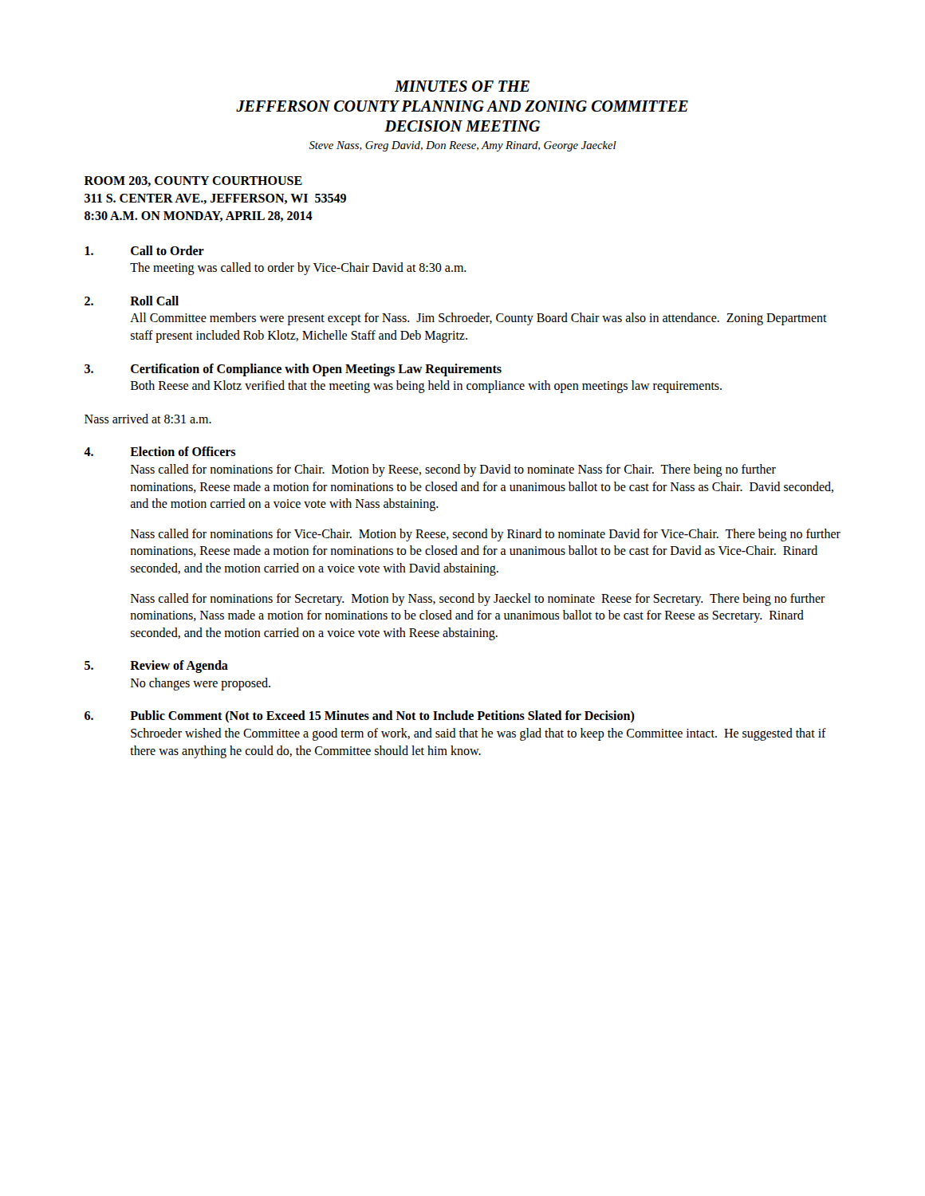MINUTES OF THE
JEFFERSON COUNTY PLANNING AND ZONING COMMITTEE
DECISION MEETING
Steve Nass, Greg David, Don Reese, Amy Rinard, George Jaeckel
ROOM 203, COUNTY COURTHOUSE
311 S. CENTER AVE., JEFFERSON, WI 53549
8:30 A.M. ON MONDAY, APRIL 28, 2014
1.
Call to Order
The meeting was called to order by Vice-Chair David at 8:30 a.m.
2.
Roll Call
All Committee members were present except for Nass. Jim Schroeder, County Board Chair was also in attendance. Zoning Department staff present included Rob Klotz, Michelle Staff and Deb Magritz.
3.
Certification of Compliance with Open Meetings Law Requirements
Both Reese and Klotz verified that the meeting was being held in compliance with open meetings law requirements.
Nass arrived at 8:31 a.m.
4.
Election of Officers
Nass called for nominations for Chair. Motion by Reese, second by David to nominate Nass for Chair. There being no further nominations, Reese made a motion for nominations to be closed and for a unanimous ballot to be cast for Nass as Chair. David seconded, and the motion carried on a voice vote with Nass abstaining.
Nass called for nominations for Vice-Chair. Motion by Reese, second by Rinard to nominate David for Vice-Chair. There being no further nominations, Reese made a motion for nominations to be closed and for a unanimous ballot to be cast for David as Vice-Chair. Rinard seconded, and the motion carried on a voice vote with David abstaining.
Nass called for nominations for Secretary. Motion by Nass, second by Jaeckel to nominate Reese for Secretary. There being no further nominations, Nass made a motion for nominations to be closed and for a unanimous ballot to be cast for Reese as Secretary. Rinard seconded, and the motion carried on a voice vote with Reese abstaining.
5.
Review of Agenda
No changes were proposed.
6.
Public Comment (Not to Exceed 15 Minutes and Not to Include Petitions Slated for Decision)
Schroeder wished the Committee a good term of work, and said that he was glad that to keep the Committee intact. He suggested that if there was anything he could do, the Committee should let him know.